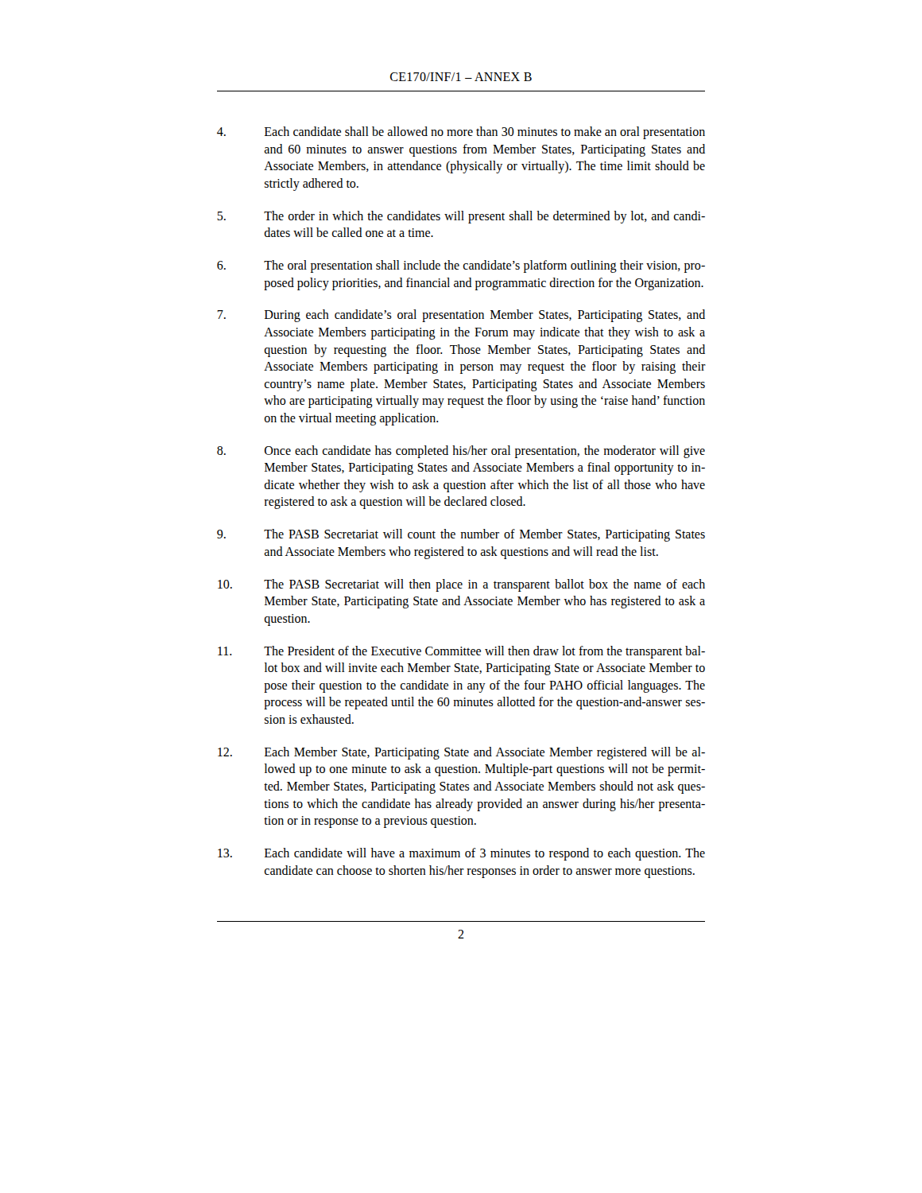CE170/INF/1 – ANNEX B
4.
Each candidate shall be allowed no more than 30 minutes to make an oral presentation and 60 minutes to answer questions from Member States, Participating States and Associate Members, in attendance (physically or virtually). The time limit should be strictly adhered to.
5.
The order in which the candidates will present shall be determined by lot, and candidates will be called one at a time.
6.
The oral presentation shall include the candidate’s platform outlining their vision, proposed policy priorities, and financial and programmatic direction for the Organization.
7.
During each candidate’s oral presentation Member States, Participating States, and Associate Members participating in the Forum may indicate that they wish to ask a question by requesting the floor. Those Member States, Participating States and Associate Members participating in person may request the floor by raising their country’s name plate. Member States, Participating States and Associate Members who are participating virtually may request the floor by using the ‘raise hand’ function on the virtual meeting application.
8.
Once each candidate has completed his/her oral presentation, the moderator will give Member States, Participating States and Associate Members a final opportunity to indicate whether they wish to ask a question after which the list of all those who have registered to ask a question will be declared closed.
9.
The PASB Secretariat will count the number of Member States, Participating States and Associate Members who registered to ask questions and will read the list.
10.
The PASB Secretariat will then place in a transparent ballot box the name of each Member State, Participating State and Associate Member who has registered to ask a question.
11.
The President of the Executive Committee will then draw lot from the transparent ballot box and will invite each Member State, Participating State or Associate Member to pose their question to the candidate in any of the four PAHO official languages. The process will be repeated until the 60 minutes allotted for the question-and-answer session is exhausted.
12.
Each Member State, Participating State and Associate Member registered will be allowed up to one minute to ask a question. Multiple-part questions will not be permitted. Member States, Participating States and Associate Members should not ask questions to which the candidate has already provided an answer during his/her presentation or in response to a previous question.
13.
Each candidate will have a maximum of 3 minutes to respond to each question. The candidate can choose to shorten his/her responses in order to answer more questions.
2